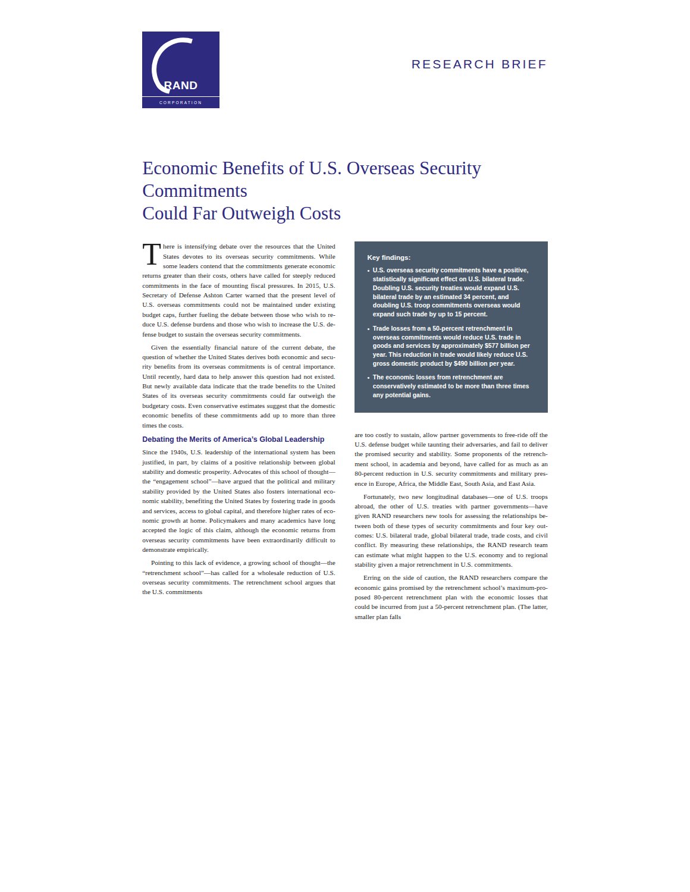RAND
CORPORATION
RESEARCH BRIEF
Economic Benefits of U.S. Overseas Security Commitments
Could Far Outweigh Costs
There is intensifying debate over the resources that the United States devotes to its overseas security commitments. While some leaders contend that the commitments generate economic returns greater than their costs, others have called for steeply reduced commitments in the face of mounting fiscal pressures. In 2015, U.S. Secretary of Defense Ashton Carter warned that the present level of U.S. overseas commitments could not be maintained under existing budget caps, further fueling the debate between those who wish to reduce U.S. defense burdens and those who wish to increase the U.S. defense budget to sustain the overseas security commitments.
Given the essentially financial nature of the current debate, the question of whether the United States derives both economic and security benefits from its overseas commitments is of central importance. Until recently, hard data to help answer this question had not existed. But newly available data indicate that the trade benefits to the United States of its overseas security commitments could far outweigh the budgetary costs. Even conservative estimates suggest that the domestic economic benefits of these commitments add up to more than three times the costs.
Debating the Merits of America’s Global Leadership
Since the 1940s, U.S. leadership of the international system has been justified, in part, by claims of a positive relationship between global stability and domestic prosperity. Advocates of this school of thought—the “engagement school”—have argued that the political and military stability provided by the United States also fosters international economic stability, benefiting the United States by fostering trade in goods and services, access to global capital, and therefore higher rates of economic growth at home. Policymakers and many academics have long accepted the logic of this claim, although the economic returns from overseas security commitments have been extraordinarily difficult to demonstrate empirically.
Pointing to this lack of evidence, a growing school of thought—the “retrenchment school”—has called for a wholesale reduction of U.S. overseas security commitments. The retrenchment school argues that the U.S. commitments
Key findings:
U.S. overseas security commitments have a positive, statistically significant effect on U.S. bilateral trade. Doubling U.S. security treaties would expand U.S. bilateral trade by an estimated 34 percent, and doubling U.S. troop commitments overseas would expand such trade by up to 15 percent.
Trade losses from a 50-percent retrenchment in overseas commitments would reduce U.S. trade in goods and services by approximately $577 billion per year. This reduction in trade would likely reduce U.S. gross domestic product by $490 billion per year.
The economic losses from retrenchment are conservatively estimated to be more than three times any potential gains.
are too costly to sustain, allow partner governments to free-ride off the U.S. defense budget while taunting their adversaries, and fail to deliver the promised security and stability. Some proponents of the retrenchment school, in academia and beyond, have called for as much as an 80-percent reduction in U.S. security commitments and military presence in Europe, Africa, the Middle East, South Asia, and East Asia.
Fortunately, two new longitudinal databases—one of U.S. troops abroad, the other of U.S. treaties with partner governments—have given RAND researchers new tools for assessing the relationships between both of these types of security commitments and four key outcomes: U.S. bilateral trade, global bilateral trade, trade costs, and civil conflict. By measuring these relationships, the RAND research team can estimate what might happen to the U.S. economy and to regional stability given a major retrenchment in U.S. commitments.
Erring on the side of caution, the RAND researchers compare the economic gains promised by the retrenchment school’s maximum-proposed 80-percent retrenchment plan with the economic losses that could be incurred from just a 50-percent retrenchment plan. (The latter, smaller plan falls